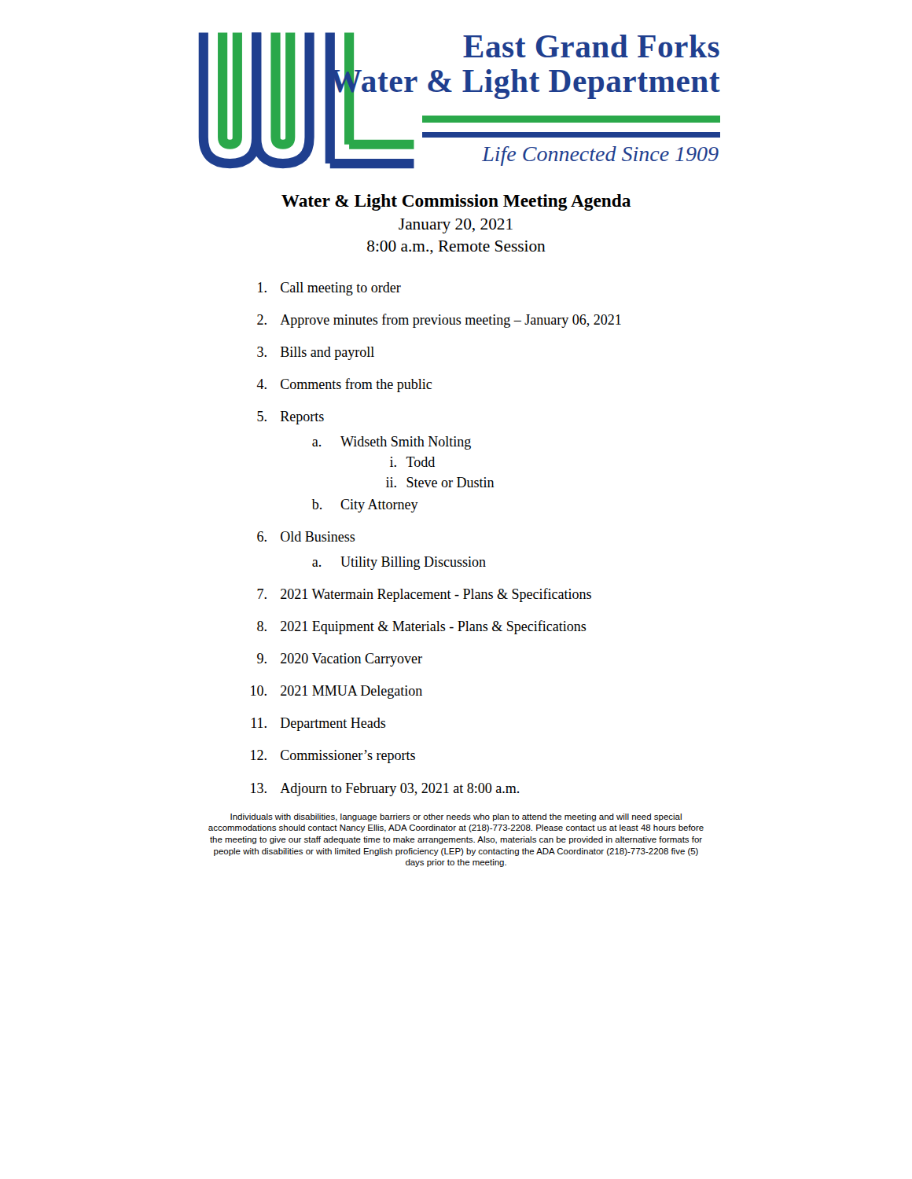East Grand Forks
Water & Light Department
Life Connected Since 1909
Water & Light Commission Meeting Agenda
January 20, 2021
8:00 a.m., Remote Session
Call meeting to order
Approve minutes from previous meeting – January 06, 2021
Bills and payroll
Comments from the public
Reports
Widseth Smith Nolting
Todd
Steve or Dustin
City Attorney
Old Business
Utility Billing Discussion
2021 Watermain Replacement - Plans & Specifications
2021 Equipment & Materials - Plans & Specifications
2020 Vacation Carryover
2021 MMUA Delegation
Department Heads
Commissioner’s reports
Adjourn to February 03, 2021 at 8:00 a.m.
Individuals with disabilities, language barriers or other needs who plan to attend the meeting and will need special accommodations should contact Nancy Ellis, ADA Coordinator at (218)-773-2208. Please contact us at least 48 hours before the meeting to give our staff adequate time to make arrangements. Also, materials can be provided in alternative formats for people with disabilities or with limited English proficiency (LEP) by contacting the ADA Coordinator (218)-773-2208 five (5) days prior to the meeting.